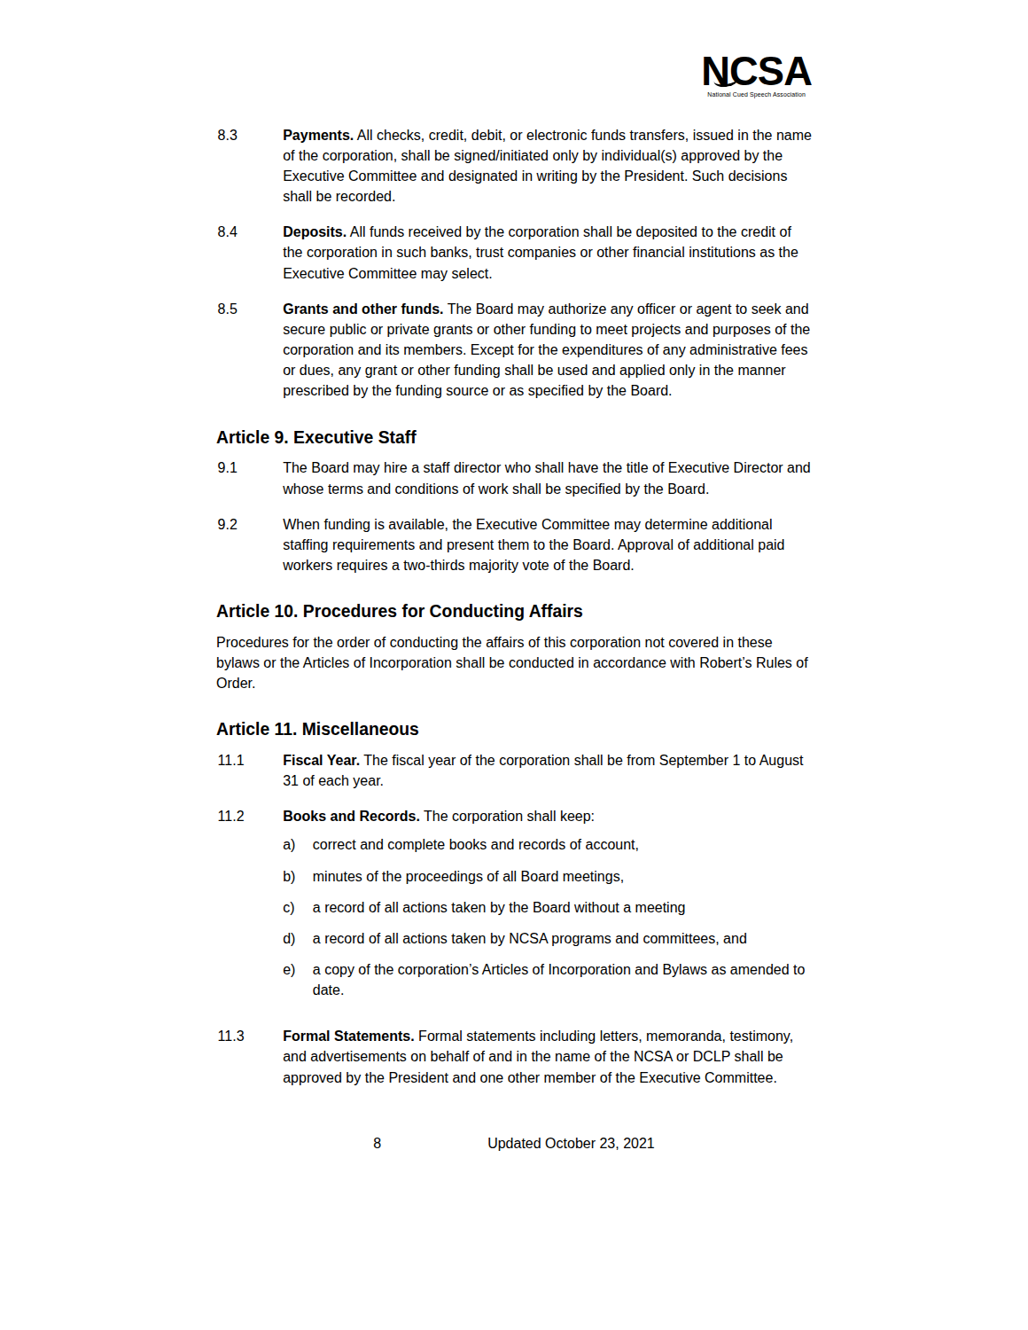NCSA
National Cued Speech Association
8.3
Payments. All checks, credit, debit, or electronic funds transfers, issued in the name of the corporation, shall be signed/initiated only by individual(s) approved by the Executive Committee and designated in writing by the President. Such decisions shall be recorded.
8.4
Deposits. All funds received by the corporation shall be deposited to the credit of the corporation in such banks, trust companies or other financial institutions as the Executive Committee may select.
8.5
Grants and other funds. The Board may authorize any officer or agent to seek and secure public or private grants or other funding to meet projects and purposes of the corporation and its members. Except for the expenditures of any administrative fees or dues, any grant or other funding shall be used and applied only in the manner prescribed by the funding source or as specified by the Board.
Article 9. Executive Staff
9.1
The Board may hire a staff director who shall have the title of Executive Director and whose terms and conditions of work shall be specified by the Board.
9.2
When funding is available, the Executive Committee may determine additional staffing requirements and present them to the Board. Approval of additional paid workers requires a two-thirds majority vote of the Board.
Article 10. Procedures for Conducting Affairs
Procedures for the order of conducting the affairs of this corporation not covered in these bylaws or the Articles of Incorporation shall be conducted in accordance with Robert’s Rules of Order.
Article 11. Miscellaneous
11.1
Fiscal Year. The fiscal year of the corporation shall be from September 1 to August 31 of each year.
11.2
Books and Records. The corporation shall keep:
a) correct and complete books and records of account,
b) minutes of the proceedings of all Board meetings,
c) a record of all actions taken by the Board without a meeting
d) a record of all actions taken by NCSA programs and committees, and
e) a copy of the corporation’s Articles of Incorporation and Bylaws as amended to date.
11.3
Formal Statements. Formal statements including letters, memoranda, testimony, and advertisements on behalf of and in the name of the NCSA or DCLP shall be approved by the President and one other member of the Executive Committee.
8 Updated October 23, 2021